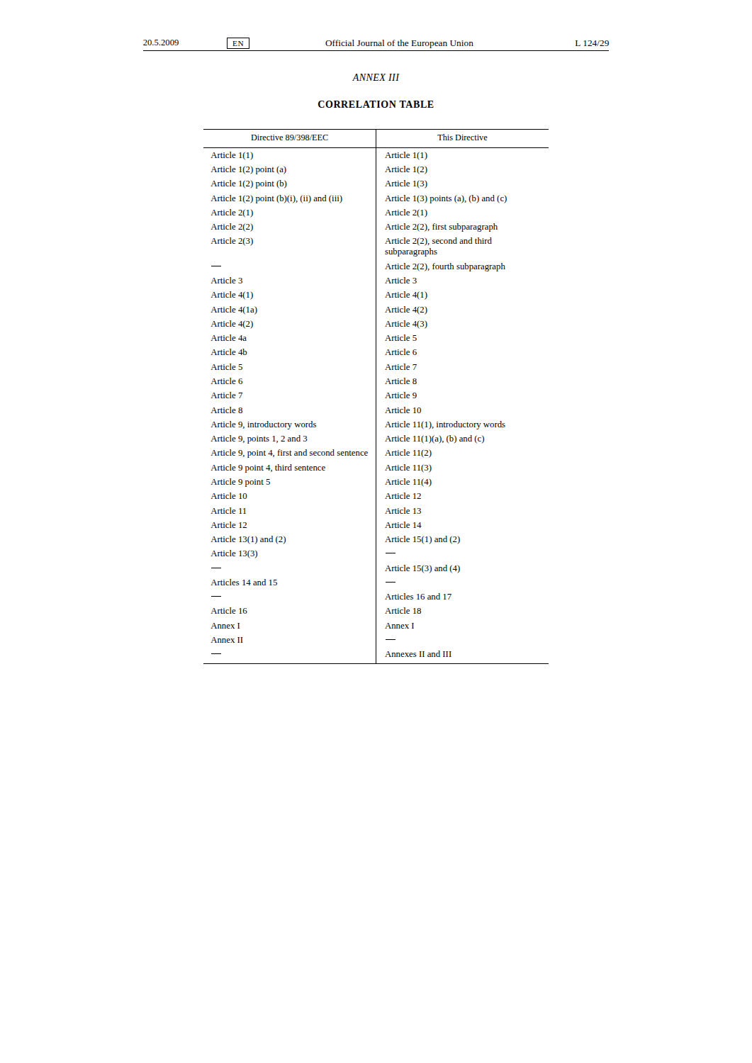20.5.2009
EN
Official Journal of the European Union
L 124/29
ANNEX III
CORRELATION TABLE
| Directive 89/398/EEC | This Directive |
| --- | --- |
| Article 1(1) | Article 1(1) |
| Article 1(2) point (a) | Article 1(2) |
| Article 1(2) point (b) | Article 1(3) |
| Article 1(2) point (b)(i), (ii) and (iii) | Article 1(3) points (a), (b) and (c) |
| Article 2(1) | Article 2(1) |
| Article 2(2) | Article 2(2), first subparagraph |
| Article 2(3) | Article 2(2), second and third subparagraphs |
| | Article 2(2), fourth subparagraph |
| Article 3 | Article 3 |
| Article 4(1) | Article 4(1) |
| Article 4(1a) | Article 4(2) |
| Article 4(2) | Article 4(3) |
| Article 4a | Article 5 |
| Article 4b | Article 6 |
| Article 5 | Article 7 |
| Article 6 | Article 8 |
| Article 7 | Article 9 |
| Article 8 | Article 10 |
| Article 9, introductory words | Article 11(1), introductory words |
| Article 9, points 1, 2 and 3 | Article 11(1)(a), (b) and (c) |
| Article 9, point 4, first and second sentence | Article 11(2) |
| Article 9 point 4, third sentence | Article 11(3) |
| Article 9 point 5 | Article 11(4) |
| Article 10 | Article 12 |
| Article 11 | Article 13 |
| Article 12 | Article 14 |
| Article 13(1) and (2) | Article 15(1) and (2) |
| Article 13(3) | |
| | Article 15(3) and (4) |
| Articles 14 and 15 | |
| | Articles 16 and 17 |
| Article 16 | Article 18 |
| Annex I | Annex I |
| Annex II | |
| | Annexes II and III |